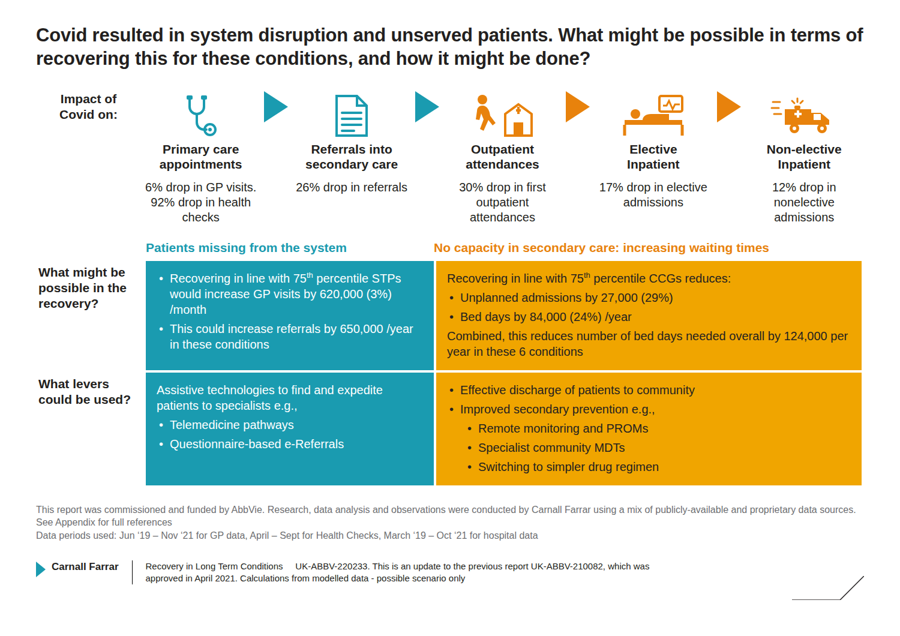Covid resulted in system disruption and unserved patients. What might be possible in terms of recovering this for these conditions, and how it might be done?
| Impact of Covid on: | Primary care appointments 6% drop in GP visits. 92% drop in health checks | | Referrals into secondary care 26% drop in referrals | | Outpatient attendances 30% drop in first outpatient attendances | | Elective Inpatient 17% drop in elective admissions | | Non-elective Inpatient 12% drop in nonelective admissions |
Patients missing from the system
No capacity in secondary care: increasing waiting times
| What might be possible in the recovery? | Recovering in line with 75 th percentile STPs would increase GP visits by 620,000 (3%) /month This could increase referrals by 650,000 /year in these conditions | Recovering in line with 75 th percentile CCGs reduces: Unplanned admissions by 27,000 (29%) Bed days by 84,000 (24%) /year Combined, this reduces number of bed days needed overall by 124,000 per year in these 6 conditions |
| What levers could be used? | Assistive technologies to find and expedite patients to specialists e.g., Telemedicine pathways Questionnaire-based e-Referrals | Effective discharge of patients to community Improved secondary prevention e.g., Remote monitoring and PROMs Specialist community MDTs Switching to simpler drug regimen |
This report was commissioned and funded by AbbVie. Research, data analysis and observations were conducted by Carnall Farrar using a mix of publicly-available and proprietary data sources. See Appendix for full references
Data periods used: Jun ‘19 – Nov ‘21 for GP data, April – Sept for Health Checks, March ‘19 – Oct ‘21 for hospital data
Carnall Farrar
Recovery in Long Term Conditions UK-ABBV-220233. This is an update to the previous report UK-ABBV-210082, which was approved in April 2021. Calculations from modelled data - possible scenario only